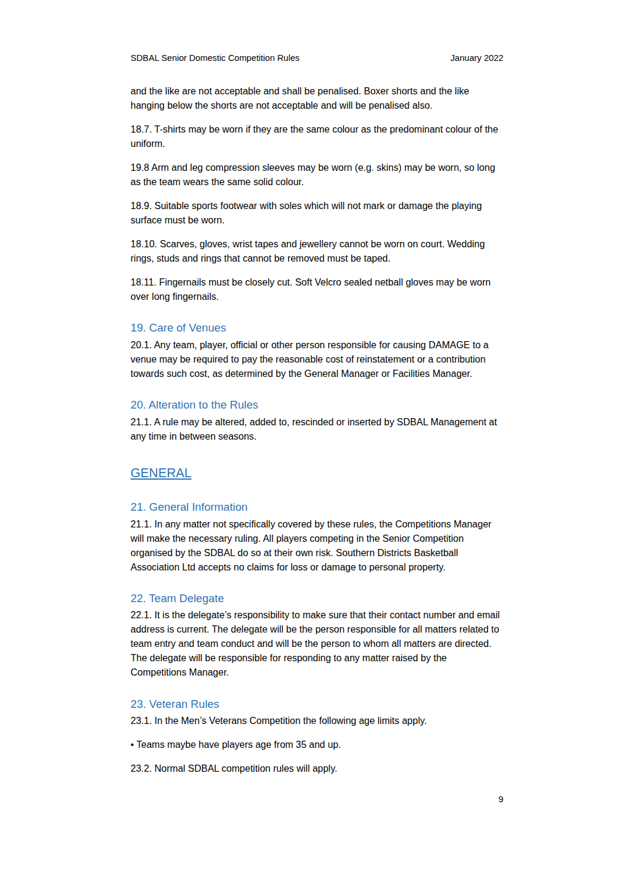SDBAL Senior Domestic Competition Rules January 2022
and the like are not acceptable and shall be penalised. Boxer shorts and the like hanging below the shorts are not acceptable and will be penalised also.
18.7. T-shirts may be worn if they are the same colour as the predominant colour of the uniform.
19.8 Arm and leg compression sleeves may be worn (e.g. skins) may be worn, so long as the team wears the same solid colour.
18.9. Suitable sports footwear with soles which will not mark or damage the playing surface must be worn.
18.10. Scarves, gloves, wrist tapes and jewellery cannot be worn on court. Wedding rings, studs and rings that cannot be removed must be taped.
18.11. Fingernails must be closely cut. Soft Velcro sealed netball gloves may be worn over long fingernails.
19. Care of Venues
20.1. Any team, player, official or other person responsible for causing DAMAGE to a venue may be required to pay the reasonable cost of reinstatement or a contribution towards such cost, as determined by the General Manager or Facilities Manager.
20. Alteration to the Rules
21.1. A rule may be altered, added to, rescinded or inserted by SDBAL Management at any time in between seasons.
GENERAL
21. General Information
21.1. In any matter not specifically covered by these rules, the Competitions Manager will make the necessary ruling. All players competing in the Senior Competition organised by the SDBAL do so at their own risk. Southern Districts Basketball Association Ltd accepts no claims for loss or damage to personal property.
22. Team Delegate
22.1. It is the delegate’s responsibility to make sure that their contact number and email address is current. The delegate will be the person responsible for all matters related to team entry and team conduct and will be the person to whom all matters are directed. The delegate will be responsible for responding to any matter raised by the Competitions Manager.
23. Veteran Rules
23.1. In the Men’s Veterans Competition the following age limits apply.
• Teams maybe have players age from 35 and up.
23.2. Normal SDBAL competition rules will apply.
9